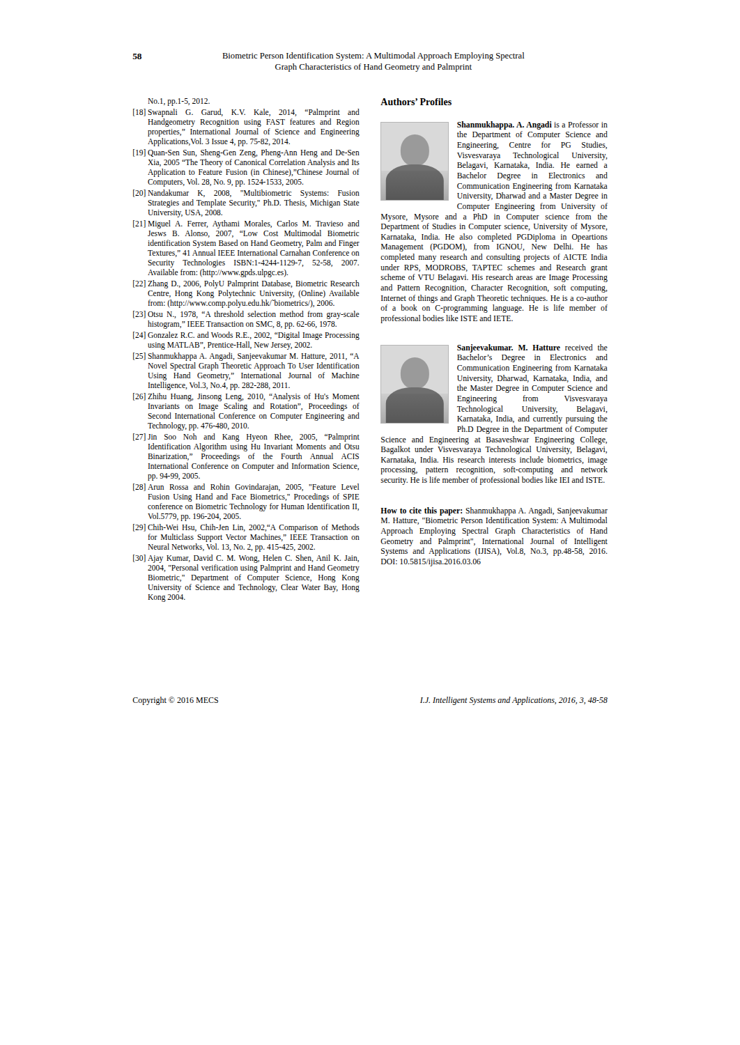58
Biometric Person Identification System: A Multimodal Approach Employing Spectral
Graph Characteristics of Hand Geometry and Palmprint
No.1, pp.1-5, 2012.
[18] Swapnali G. Garud, K.V. Kale, 2014, “Palmprint and Handgeometry Recognition using FAST features and Region properties,” International Journal of Science and Engineering Applications,Vol. 3 Issue 4, pp. 75-82, 2014.
[19] Quan-Sen Sun, Sheng-Gen Zeng, Pheng-Ann Heng and De-Sen Xia, 2005 “The Theory of Canonical Correlation Analysis and Its Application to Feature Fusion (in Chinese),”Chinese Journal of Computers, Vol. 28, No. 9, pp. 1524-1533, 2005.
[20] Nandakumar K, 2008, "Multibiometric Systems: Fusion Strategies and Template Security," Ph.D. Thesis, Michigan State University, USA, 2008.
[21] Miguel A. Ferrer, Aythami Morales, Carlos M. Travieso and Jesws B. Alonso, 2007, “Low Cost Multimodal Biometric identification System Based on Hand Geometry, Palm and Finger Textures,” 41 Annual IEEE International Carnahan Conference on Security Technologies ISBN:1-4244-1129-7, 52-58, 2007. Available from: (http://www.gpds.ulpgc.es).
[22] Zhang D., 2006, PolyU Palmprint Database, Biometric Research Centre, Hong Kong Polytechnic University, (Online) Available from: (http://www.comp.polyu.edu.hk/˜biometrics/), 2006.
[23] Otsu N., 1978, “A threshold selection method from gray-scale histogram,” IEEE Transaction on SMC, 8, pp. 62-66, 1978.
[24] Gonzalez R.C. and Woods R.E., 2002, “Digital Image Processing using MATLAB”, Prentice-Hall, New Jersey, 2002.
[25] Shanmukhappa A. Angadi, Sanjeevakumar M. Hatture, 2011, “A Novel Spectral Graph Theoretic Approach To User Identification Using Hand Geometry,” International Journal of Machine Intelligence, Vol.3, No.4, pp. 282-288, 2011.
[26] Zhihu Huang, Jinsong Leng, 2010, “Analysis of Hu's Moment Invariants on Image Scaling and Rotation”, Proceedings of Second International Conference on Computer Engineering and Technology, pp. 476-480, 2010.
[27] Jin Soo Noh and Kang Hyeon Rhee, 2005, “Palmprint Identification Algorithm using Hu Invariant Moments and Otsu Binarization,” Proceedings of the Fourth Annual ACIS International Conference on Computer and Information Science, pp. 94-99, 2005.
[28] Arun Rossa and Rohin Govindarajan, 2005, "Feature Level Fusion Using Hand and Face Biometrics," Procedings of SPIE conference on Biometric Technology for Human Identification II, Vol.5779, pp. 196-204, 2005.
[29] Chih-Wei Hsu, Chih-Jen Lin, 2002,“A Comparison of Methods for Multiclass Support Vector Machines,” IEEE Transaction on Neural Networks, Vol. 13, No. 2, pp. 415-425, 2002.
[30] Ajay Kumar, David C. M. Wong, Helen C. Shen, Anil K. Jain, 2004, "Personal verification using Palmprint and Hand Geometry Biometric," Department of Computer Science, Hong Kong University of Science and Technology, Clear Water Bay, Hong Kong 2004.
Authors’ Profiles
Shanmukhappa. A. Angadi is a Professor in the Department of Computer Science and Engineering, Centre for PG Studies, Visvesvaraya Technological University, Belagavi, Karnataka, India. He earned a Bachelor Degree in Electronics and Communication Engineering from Karnataka University, Dharwad and a Master Degree in Computer Engineering from University of Mysore, Mysore and a PhD in Computer science from the Department of Studies in Computer science, University of Mysore, Karnataka, India. He also completed PGDiploma in Opeartions Management (PGDOM), from IGNOU, New Delhi. He has completed many research and consulting projects of AICTE India under RPS, MODROBS, TAPTEC schemes and Research grant scheme of VTU Belagavi. His research areas are Image Processing and Pattern Recognition, Character Recognition, soft computing, Internet of things and Graph Theoretic techniques. He is a co-author of a book on C-programming language. He is life member of professional bodies like ISTE and IETE.
Sanjeevakumar. M. Hatture received the Bachelor’s Degree in Electronics and Communication Engineering from Karnataka University, Dharwad, Karnataka, India, and the Master Degree in Computer Science and Engineering from Visvesvaraya Technological University, Belagavi, Karnataka, India, and currently pursuing the Ph.D Degree in the Department of Computer Science and Engineering at Basaveshwar Engineering College, Bagalkot under Visvesvaraya Technological University, Belagavi, Karnataka, India. His research interests include biometrics, image processing, pattern recognition, soft-computing and network security. He is life member of professional bodies like IEI and ISTE.
How to cite this paper: Shanmukhappa A. Angadi, Sanjeevakumar M. Hatture, "Biometric Person Identification System: A Multimodal Approach Employing Spectral Graph Characteristics of Hand Geometry and Palmprint", International Journal of Intelligent Systems and Applications (IJISA), Vol.8, No.3, pp.48-58, 2016. DOI: 10.5815/ijisa.2016.03.06
Copyright © 2016 MECS
I.J. Intelligent Systems and Applications, 2016, 3, 48-58